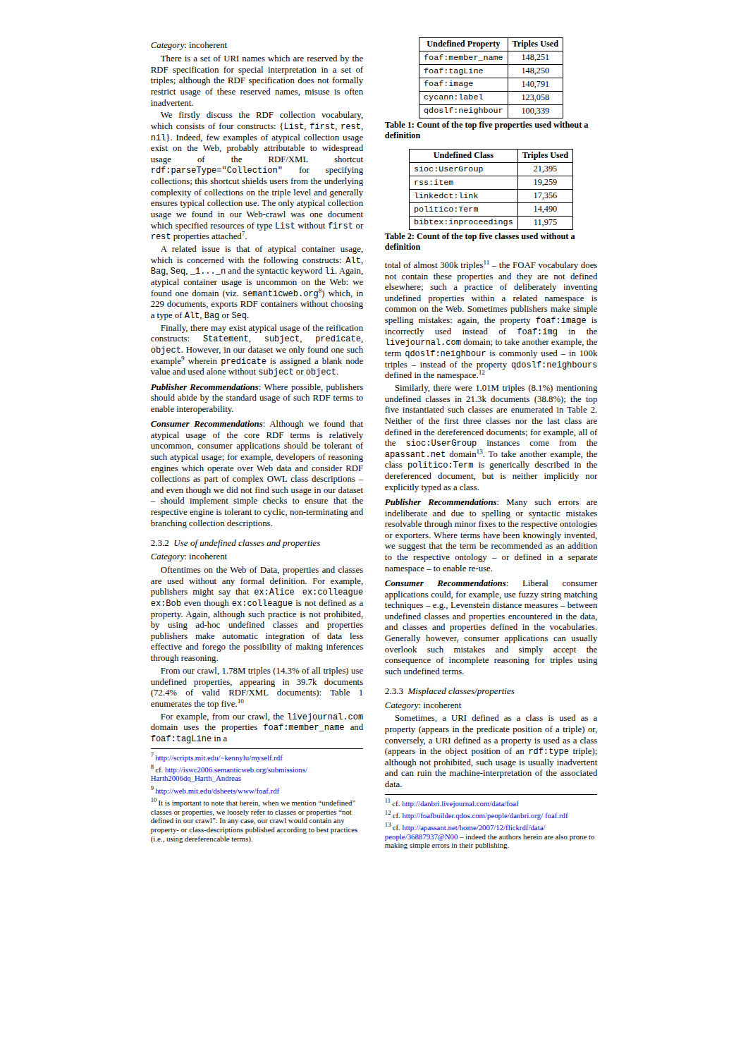Category: incoherent
There is a set of URI names which are reserved by the RDF specification for special interpretation in a set of triples; although the RDF specification does not formally restrict usage of these reserved names, misuse is often inadvertent.
We firstly discuss the RDF collection vocabulary, which consists of four constructs: {List, first, rest, nil}. Indeed, few examples of atypical collection usage exist on the Web, probably attributable to widespread usage of the RDF/XML shortcut rdf:parseType="Collection" for specifying collections; this shortcut shields users from the underlying complexity of collections on the triple level and generally ensures typical collection use. The only atypical collection usage we found in our Web-crawl was one document which specified resources of type List without first or rest properties attached7.
A related issue is that of atypical container usage, which is concerned with the following constructs: Alt, Bag, Seq, _1..._n and the syntactic keyword li. Again, atypical container usage is uncommon on the Web: we found one domain (viz. semanticweb.org8) which, in 229 documents, exports RDF containers without choosing a type of Alt, Bag or Seq.
Finally, there may exist atypical usage of the reification constructs: Statement, subject, predicate, object. However, in our dataset we only found one such example9 wherein predicate is assigned a blank node value and used alone without subject or object.
Publisher Recommendations: Where possible, publishers should abide by the standard usage of such RDF terms to enable interoperability.
Consumer Recommendations: Although we found that atypical usage of the core RDF terms is relatively uncommon, consumer applications should be tolerant of such atypical usage; for example, developers of reasoning engines which operate over Web data and consider RDF collections as part of complex OWL class descriptions – and even though we did not find such usage in our dataset – should implement simple checks to ensure that the respective engine is tolerant to cyclic, non-terminating and branching collection descriptions.
2.3.2 Use of undefined classes and properties
Category: incoherent
Oftentimes on the Web of Data, properties and classes are used without any formal definition. For example, publishers might say that ex:Alice ex:colleague ex:Bob even though ex:colleague is not defined as a property. Again, although such practice is not prohibited, by using ad-hoc undefined classes and properties publishers make automatic integration of data less effective and forego the possibility of making inferences through reasoning.
From our crawl, 1.78M triples (14.3% of all triples) use undefined properties, appearing in 39.7k documents (72.4% of valid RDF/XML documents): Table 1 enumerates the top five.10
For example, from our crawl, the livejournal.com domain uses the properties foaf:member_name and foaf:tagLine in a
7 http://scripts.mit.edu/~kennylu/myself.rdf
8cf. http://iswc2006.semanticweb.org/submissions/ Harth2006dq_Harth_Andreas
9 http://web.mit.edu/dsheets/www/foaf.rdf
10 It is important to note that herein, when we mention “undefined” classes or properties, we loosely refer to classes or properties “not defined in our crawl”. In any case, our crawl would contain any property- or class-descriptions published according to best practices (i.e., using dereferencable terms).
| Undefined Property | Triples Used |
| --- | --- |
| foaf:member_name | 148,251 |
| foaf:tagLine | 148,250 |
| foaf:image | 140,791 |
| cycann:label | 123,058 |
| qdoslf:neighbour | 100,339 |
Table 1: Count of the top five properties used without a definition
| Undefined Class | Triples Used |
| --- | --- |
| sioc:UserGroup | 21,395 |
| rss:item | 19,259 |
| linkedct:link | 17,356 |
| politico:Term | 14,490 |
| bibtex:inproceedings | 11,975 |
Table 2: Count of the top five classes used without a definition
total of almost 300k triples11 – the FOAF vocabulary does not contain these properties and they are not defined elsewhere; such a practice of deliberately inventing undefined properties within a related namespace is common on the Web. Sometimes publishers make simple spelling mistakes: again, the property foaf:image is incorrectly used instead of foaf:img in the livejournal.com domain; to take another example, the term qdoslf:neighbour is commonly used – in 100k triples – instead of the property qdoslf:neighbours defined in the namespace.12
Similarly, there were 1.01M triples (8.1%) mentioning undefined classes in 21.3k documents (38.8%); the top five instantiated such classes are enumerated in Table 2. Neither of the first three classes nor the last class are defined in the dereferenced documents; for example, all of the sioc:UserGroup instances come from the apassant.net domain13. To take another example, the class politico:Term is generically described in the dereferenced document, but is neither implicitly nor explicitly typed as a class.
Publisher Recommendations: Many such errors are indeliberate and due to spelling or syntactic mistakes resolvable through minor fixes to the respective ontologies or exporters. Where terms have been knowingly invented, we suggest that the term be recommended as an addition to the respective ontology – or defined in a separate namespace – to enable re-use.
Consumer Recommendations: Liberal consumer applications could, for example, use fuzzy string matching techniques – e.g., Levenstein distance measures – between undefined classes and properties encountered in the data, and classes and properties defined in the vocabularies. Generally however, consumer applications can usually overlook such mistakes and simply accept the consequence of incomplete reasoning for triples using such undefined terms.
2.3.3 Misplaced classes/properties
Category: incoherent
Sometimes, a URI defined as a class is used as a property (appears in the predicate position of a triple) or, conversely, a URI defined as a property is used as a class (appears in the object position of an rdf:type triple); although not prohibited, such usage is usually inadvertent and can ruin the machine-interpretation of the associated data.
11cf. http://danbri.livejournal.com/data/foaf
12cf. http://foafbuilder.qdos.com/people/danbri.org/ foaf.rdf
13cf. http://apassant.net/home/2007/12/flickrdf/data/ people/36887937@N00 – indeed the authors herein are also prone to making simple errors in their publishing.